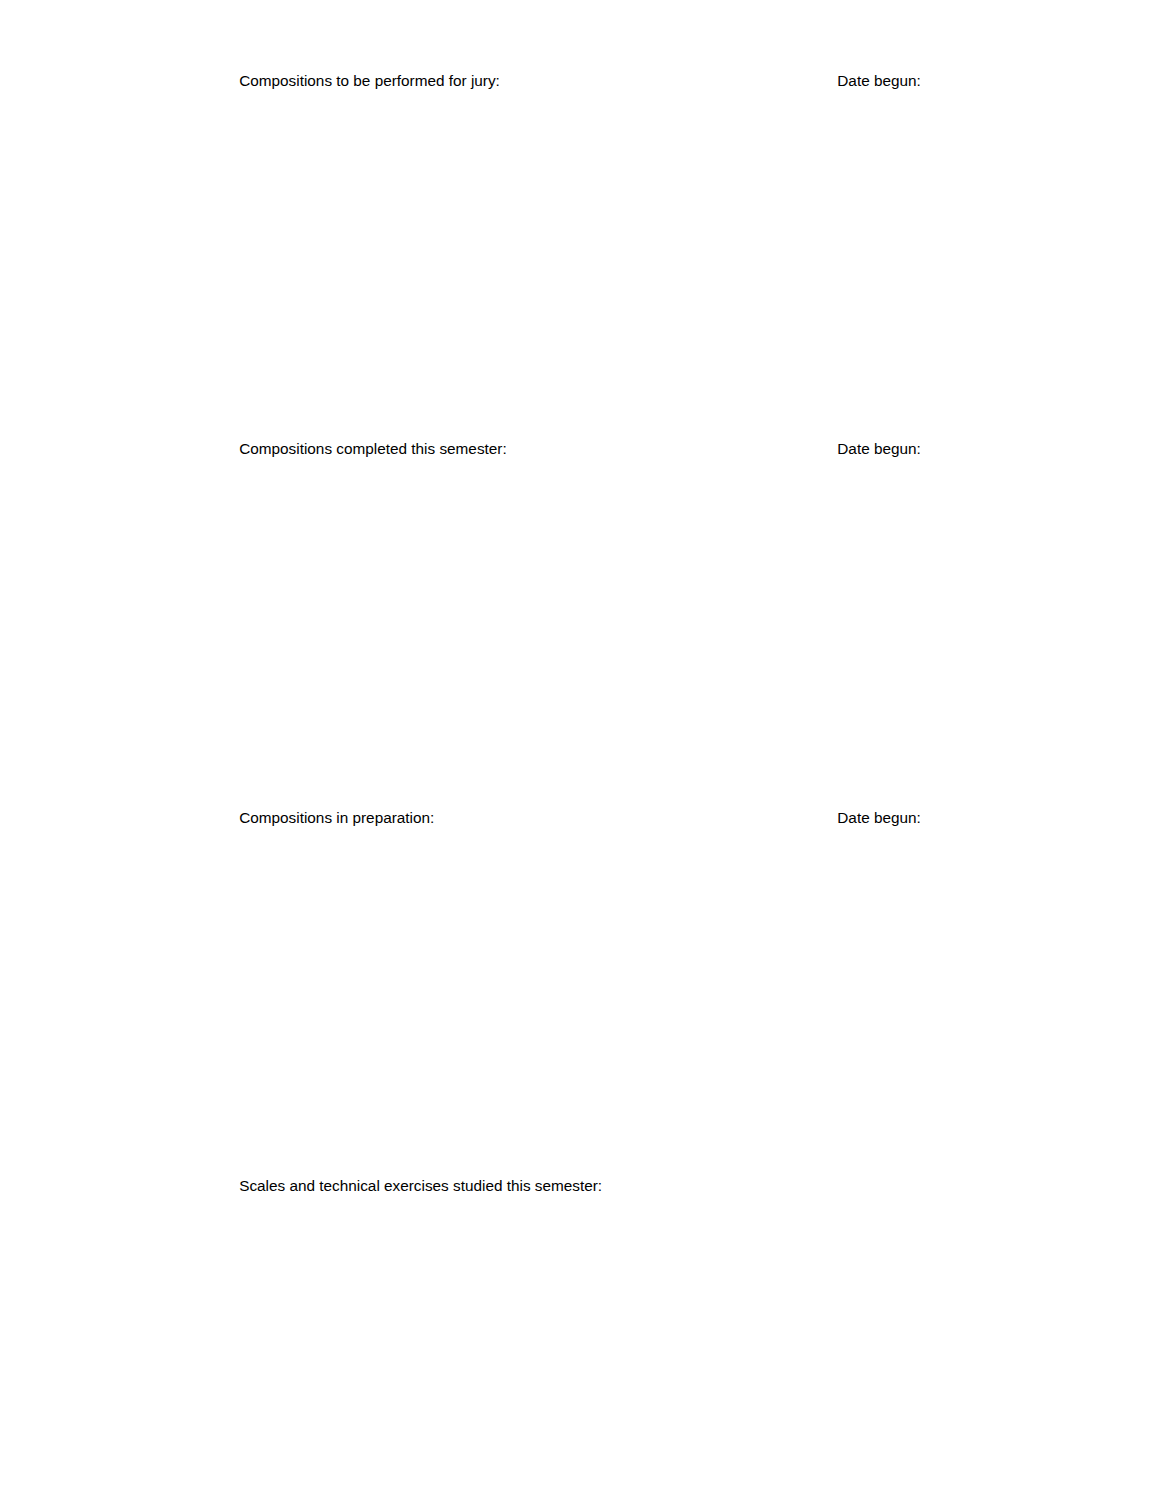Compositions to be performed for jury: Date begun:
Compositions completed this semester: Date begun:
Compositions in preparation: Date begun:
Scales and technical exercises studied this semester: